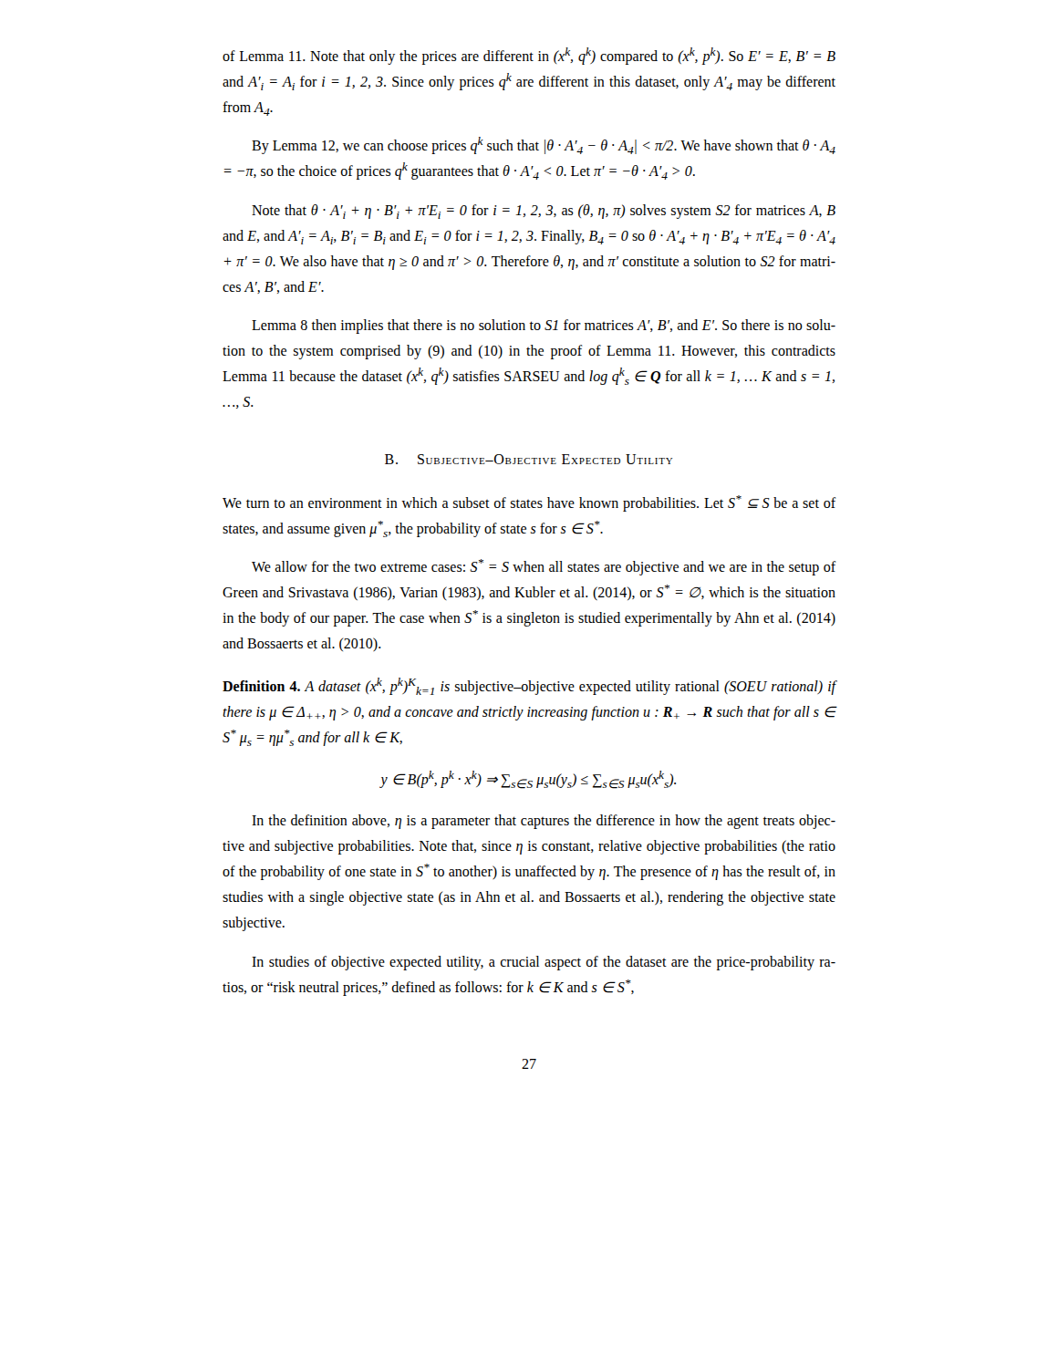of Lemma 11. Note that only the prices are different in (xk, qk) compared to (xk, pk). So E′ = E, B′ = B and A′i = Ai for i = 1, 2, 3. Since only prices qk are different in this dataset, only A′4 may be different from A4.
By Lemma 12, we can choose prices qk such that |θ · A′4 − θ · A4| < π/2. We have shown that θ · A4 = −π, so the choice of prices qk guarantees that θ · A′4 < 0. Let π′ = −θ · A′4 > 0.
Note that θ · A′i + η · B′i + π′Ei = 0 for i = 1, 2, 3, as (θ, η, π) solves system S2 for matrices A, B and E, and A′i = Ai, B′i = Bi and Ei = 0 for i = 1, 2, 3. Finally, B4 = 0 so θ · A′4 + η · B′4 + π′E4 = θ · A′4 + π′ = 0. We also have that η ≥ 0 and π′ > 0. Therefore θ, η, and π′ constitute a solution to S2 for matrices A′, B′, and E′.
Lemma 8 then implies that there is no solution to S1 for matrices A′, B′, and E′. So there is no solution to the system comprised by (9) and (10) in the proof of Lemma 11. However, this contradicts Lemma 11 because the dataset (xk, qk) satisfies SARSEU and log qks ∈ Q for all k = 1, … K and s = 1, …, S.
B. Subjective–Objective Expected Utility
We turn to an environment in which a subset of states have known probabilities. Let S* ⊆ S be a set of states, and assume given μ*s, the probability of state s for s ∈ S*.
We allow for the two extreme cases: S* = S when all states are objective and we are in the setup of Green and Srivastava (1986), Varian (1983), and Kubler et al. (2014), or S* = ∅, which is the situation in the body of our paper. The case when S* is a singleton is studied experimentally by Ahn et al. (2014) and Bossaerts et al. (2010).
Definition 4. A dataset (xk, pk)Kk=1 is subjective–objective expected utility rational (SOEU rational) if there is μ ∈ Δ++, η > 0, and a concave and strictly increasing function u : R+ → R such that for all s ∈ S* μs = ημ*s and for all k ∈ K,
y ∈ B(pk, pk · xk) ⇒ ∑s∈S μsu(ys) ≤ ∑s∈S μsu(xks).
In the definition above, η is a parameter that captures the difference in how the agent treats objective and subjective probabilities. Note that, since η is constant, relative objective probabilities (the ratio of the probability of one state in S* to another) is unaffected by η. The presence of η has the result of, in studies with a single objective state (as in Ahn et al. and Bossaerts et al.), rendering the objective state subjective.
In studies of objective expected utility, a crucial aspect of the dataset are the price-probability ratios, or “risk neutral prices,” defined as follows: for k ∈ K and s ∈ S*,
27